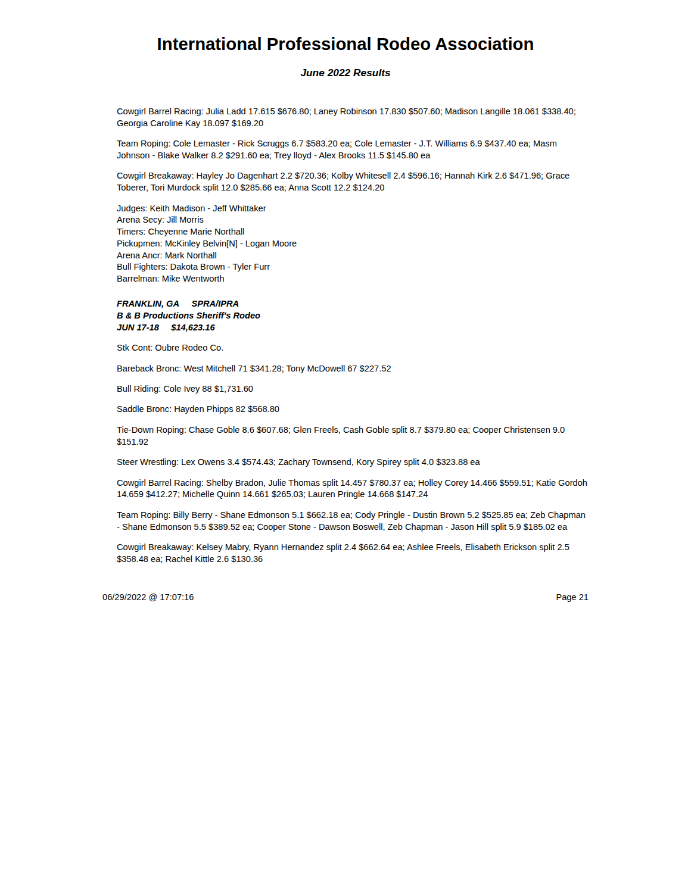International Professional Rodeo Association
June 2022 Results
Cowgirl Barrel Racing: Julia Ladd 17.615 $676.80; Laney Robinson 17.830 $507.60; Madison Langille 18.061 $338.40; Georgia Caroline Kay 18.097 $169.20
Team Roping: Cole Lemaster - Rick Scruggs 6.7 $583.20 ea; Cole Lemaster - J.T. Williams 6.9 $437.40 ea; Masm Johnson - Blake Walker 8.2 $291.60 ea; Trey lloyd - Alex Brooks 11.5 $145.80 ea
Cowgirl Breakaway: Hayley Jo Dagenhart 2.2 $720.36; Kolby Whitesell 2.4 $596.16; Hannah Kirk 2.6 $471.96; Grace Toberer, Tori Murdock split 12.0 $285.66 ea; Anna Scott 12.2 $124.20
Judges: Keith Madison - Jeff Whittaker
Arena Secy: Jill Morris
Timers: Cheyenne Marie Northall
Pickupmen: McKinley Belvin[N] - Logan Moore
Arena Ancr: Mark Northall
Bull Fighters: Dakota Brown - Tyler Furr
Barrelman: Mike Wentworth
FRANKLIN, GA SPRA/IPRA
B & B Productions Sheriff's Rodeo
JUN 17-18 $14,623.16
Stk Cont: Oubre Rodeo Co.
Bareback Bronc: West Mitchell 71 $341.28; Tony McDowell 67 $227.52
Bull Riding: Cole Ivey 88 $1,731.60
Saddle Bronc: Hayden Phipps 82 $568.80
Tie-Down Roping: Chase Goble 8.6 $607.68; Glen Freels, Cash Goble split 8.7 $379.80 ea; Cooper Christensen 9.0 $151.92
Steer Wrestling: Lex Owens 3.4 $574.43; Zachary Townsend, Kory Spirey split 4.0 $323.88 ea
Cowgirl Barrel Racing: Shelby Bradon, Julie Thomas split 14.457 $780.37 ea; Holley Corey 14.466 $559.51; Katie Gordoh 14.659 $412.27; Michelle Quinn 14.661 $265.03; Lauren Pringle 14.668 $147.24
Team Roping: Billy Berry - Shane Edmonson 5.1 $662.18 ea; Cody Pringle - Dustin Brown 5.2 $525.85 ea; Zeb Chapman - Shane Edmonson 5.5 $389.52 ea; Cooper Stone - Dawson Boswell, Zeb Chapman - Jason Hill split 5.9 $185.02 ea
Cowgirl Breakaway: Kelsey Mabry, Ryann Hernandez split 2.4 $662.64 ea; Ashlee Freels, Elisabeth Erickson split 2.5 $358.48 ea; Rachel Kittle 2.6 $130.36
06/29/2022 @ 17:07:16 Page 21